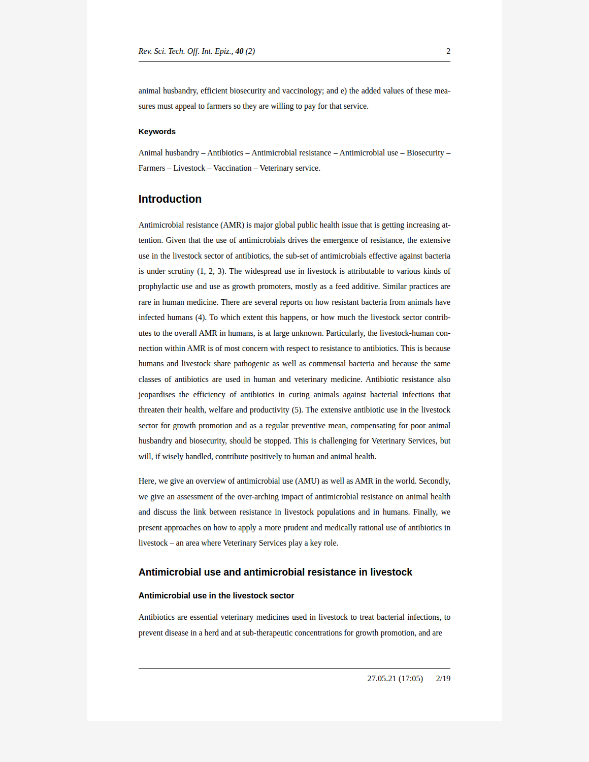Rev. Sci. Tech. Off. Int. Epiz., 40 (2) 2
animal husbandry, efficient biosecurity and vaccinology; and e) the added values of these measures must appeal to farmers so they are willing to pay for that service.
Keywords
Animal husbandry – Antibiotics – Antimicrobial resistance – Antimicrobial use – Biosecurity – Farmers – Livestock – Vaccination – Veterinary service.
Introduction
Antimicrobial resistance (AMR) is major global public health issue that is getting increasing attention. Given that the use of antimicrobials drives the emergence of resistance, the extensive use in the livestock sector of antibiotics, the sub-set of antimicrobials effective against bacteria is under scrutiny (1, 2, 3). The widespread use in livestock is attributable to various kinds of prophylactic use and use as growth promoters, mostly as a feed additive. Similar practices are rare in human medicine. There are several reports on how resistant bacteria from animals have infected humans (4). To which extent this happens, or how much the livestock sector contributes to the overall AMR in humans, is at large unknown. Particularly, the livestock-human connection within AMR is of most concern with respect to resistance to antibiotics. This is because humans and livestock share pathogenic as well as commensal bacteria and because the same classes of antibiotics are used in human and veterinary medicine. Antibiotic resistance also jeopardises the efficiency of antibiotics in curing animals against bacterial infections that threaten their health, welfare and productivity (5). The extensive antibiotic use in the livestock sector for growth promotion and as a regular preventive mean, compensating for poor animal husbandry and biosecurity, should be stopped. This is challenging for Veterinary Services, but will, if wisely handled, contribute positively to human and animal health.
Here, we give an overview of antimicrobial use (AMU) as well as AMR in the world. Secondly, we give an assessment of the over-arching impact of antimicrobial resistance on animal health and discuss the link between resistance in livestock populations and in humans. Finally, we present approaches on how to apply a more prudent and medically rational use of antibiotics in livestock – an area where Veterinary Services play a key role.
Antimicrobial use and antimicrobial resistance in livestock
Antimicrobial use in the livestock sector
Antibiotics are essential veterinary medicines used in livestock to treat bacterial infections, to prevent disease in a herd and at sub-therapeutic concentrations for growth promotion, and are
27.05.21 (17:05) 2/19